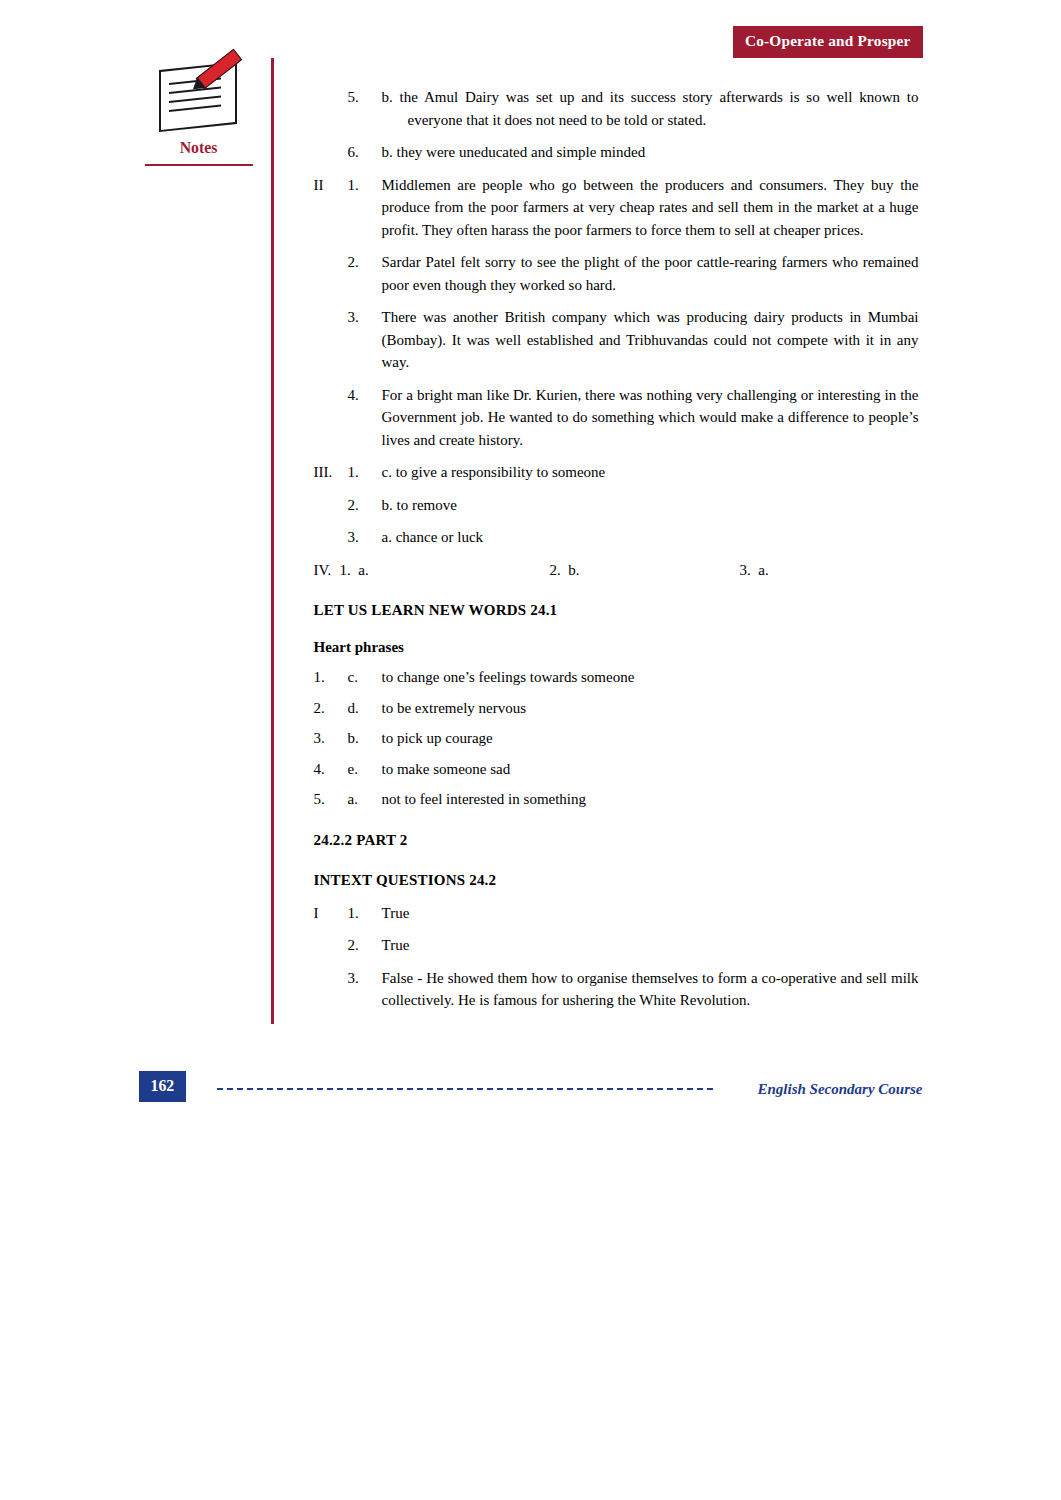Co-Operate and Prosper
Notes
5.
b. the Amul Dairy was set up and its success story afterwards is so well known to everyone that it does not need to be told or stated.
6.
b. they were uneducated and simple minded
II
1.
Middlemen are people who go between the producers and consumers. They buy the produce from the poor farmers at very cheap rates and sell them in the market at a huge profit. They often harass the poor farmers to force them to sell at cheaper prices.
2.
Sardar Patel felt sorry to see the plight of the poor cattle-rearing farmers who remained poor even though they worked so hard.
3.
There was another British company which was producing dairy products in Mumbai (Bombay). It was well established and Tribhuvandas could not compete with it in any way.
4.
For a bright man like Dr. Kurien, there was nothing very challenging or interesting in the Government job. He wanted to do something which would make a difference to people’s lives and create history.
III.
1.
c. to give a responsibility to someone
2.
b. to remove
3.
a. chance or luck
IV.
1. a.
2. b.
3. a.
LET US LEARN NEW WORDS 24.1
Heart phrases
1.
c.
to change one’s feelings towards someone
2.
d.
to be extremely nervous
3.
b.
to pick up courage
4.
e.
to make someone sad
5.
a.
not to feel interested in something
24.2.2 PART 2
INTEXT QUESTIONS 24.2
I
1.
True
2.
True
3.
False - He showed them how to organise themselves to form a co-operative and sell milk collectively. He is famous for ushering the White Revolution.
162
English Secondary Course